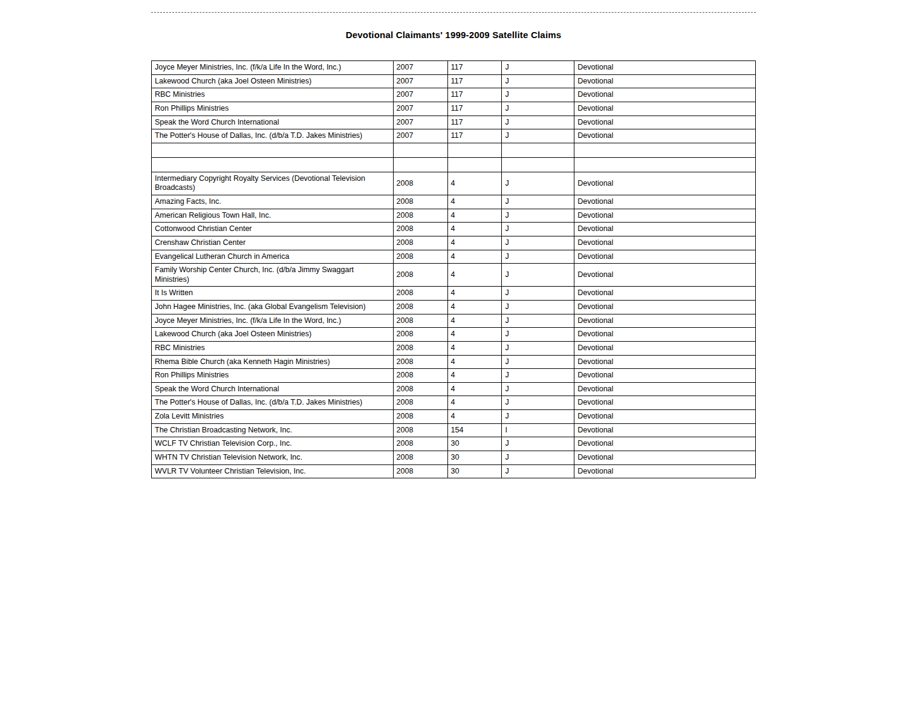Devotional Claimants' 1999-2009 Satellite Claims
| Joyce Meyer Ministries, Inc. (f/k/a Life In the Word, Inc.) | 2007 | 117 | J | Devotional |
| Lakewood Church (aka Joel Osteen Ministries) | 2007 | 117 | J | Devotional |
| RBC Ministries | 2007 | 117 | J | Devotional |
| Ron Phillips Ministries | 2007 | 117 | J | Devotional |
| Speak the Word Church International | 2007 | 117 | J | Devotional |
| The Potter's House of Dallas, Inc. (d/b/a T.D. Jakes Ministries) | 2007 | 117 | J | Devotional |
| Intermediary Copyright Royalty Services (Devotional Television Broadcasts) | 2008 | 4 | J | Devotional |
| Amazing Facts, Inc. | 2008 | 4 | J | Devotional |
| American Religious Town Hall, Inc. | 2008 | 4 | J | Devotional |
| Cottonwood Christian Center | 2008 | 4 | J | Devotional |
| Crenshaw Christian Center | 2008 | 4 | J | Devotional |
| Evangelical Lutheran Church in America | 2008 | 4 | J | Devotional |
| Family Worship Center Church, Inc. (d/b/a Jimmy Swaggart Ministries) | 2008 | 4 | J | Devotional |
| It Is Written | 2008 | 4 | J | Devotional |
| John Hagee Ministries, Inc. (aka Global Evangelism Television) | 2008 | 4 | J | Devotional |
| Joyce Meyer Ministries, Inc. (f/k/a Life In the Word, Inc.) | 2008 | 4 | J | Devotional |
| Lakewood Church (aka Joel Osteen Ministries) | 2008 | 4 | J | Devotional |
| RBC Ministries | 2008 | 4 | J | Devotional |
| Rhema Bible Church (aka Kenneth Hagin Ministries) | 2008 | 4 | J | Devotional |
| Ron Phillips Ministries | 2008 | 4 | J | Devotional |
| Speak the Word Church International | 2008 | 4 | J | Devotional |
| The Potter's House of Dallas, Inc. (d/b/a T.D. Jakes Ministries) | 2008 | 4 | J | Devotional |
| Zola Levitt Ministries | 2008 | 4 | J | Devotional |
| The Christian Broadcasting Network, Inc. | 2008 | 154 | I | Devotional |
| WCLF TV Christian Television Corp., Inc. | 2008 | 30 | J | Devotional |
| WHTN TV Christian Television Network, Inc. | 2008 | 30 | J | Devotional |
| WVLR TV Volunteer Christian Television, Inc. | 2008 | 30 | J | Devotional |